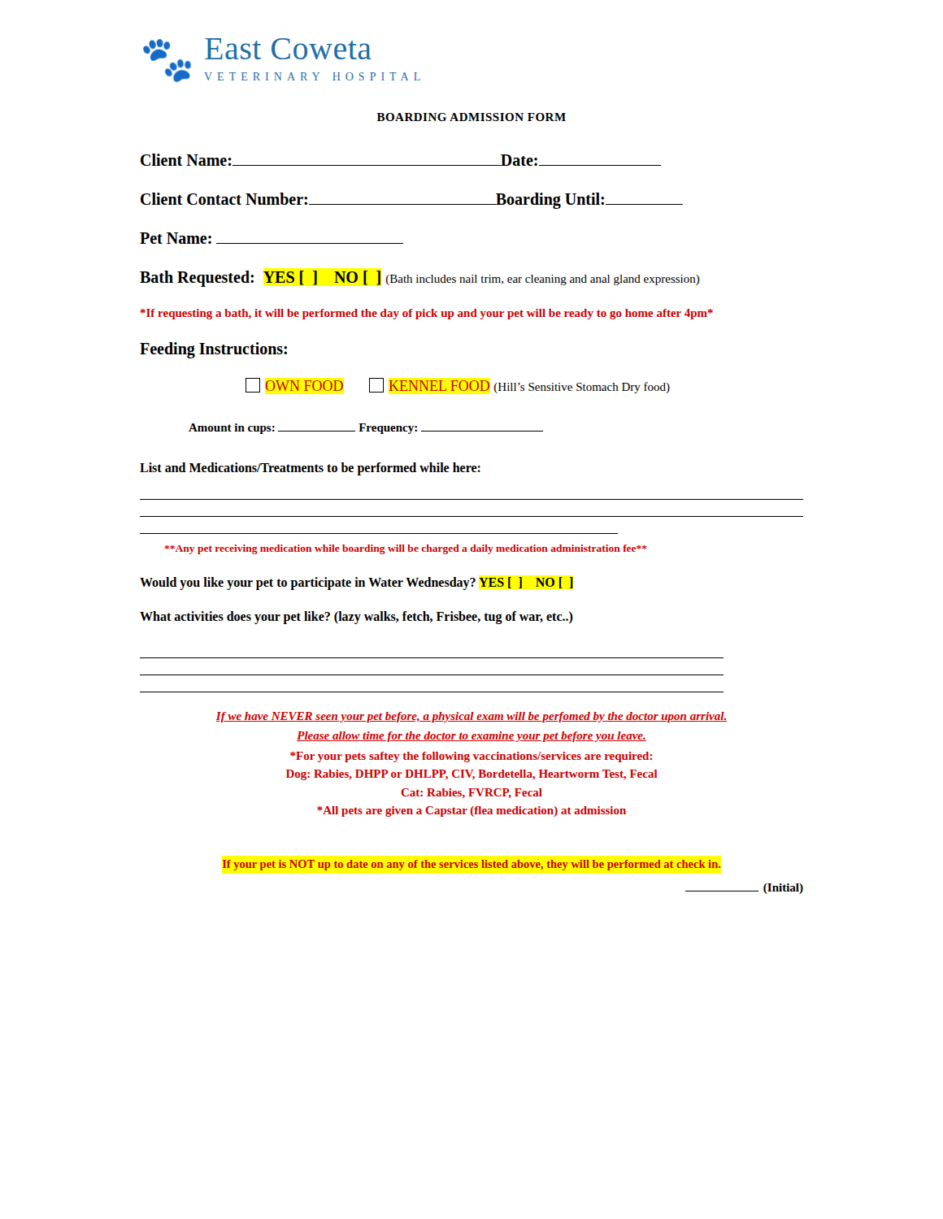🐾
East Coweta
VETERINARY HOSPITAL
BOARDING ADMISSION FORM
Client Name: Date:
Client Contact Number: Boarding Until:
Pet Name:
Bath Requested: YES [ ] NO [ ] (Bath includes nail trim, ear cleaning and anal gland expression)
*If requesting a bath, it will be performed the day of pick up and your pet will be ready to go home after 4pm*
Feeding Instructions:
OWN FOOD KENNEL FOOD (Hill’s Sensitive Stomach Dry food)
Amount in cups: Frequency:
List and Medications/Treatments to be performed while here:
**Any pet receiving medication while boarding will be charged a daily medication administration fee**
Would you like your pet to participate in Water Wednesday? YES [ ] NO [ ]
What activities does your pet like? (lazy walks, fetch, Frisbee, tug of war, etc..)
If we have NEVER seen your pet before, a physical exam will be perfomed by the doctor upon arrival. Please allow time for the doctor to examine your pet before you leave. *For your pets saftey the following vaccinations/services are required: Dog: Rabies, DHPP or DHLPP, CIV, Bordetella, Heartworm Test, Fecal Cat: Rabies, FVRCP, Fecal *All pets are given a Capstar (flea medication) at admission
If your pet is NOT up to date on any of the services listed above, they will be performed at check in.
(Initial)